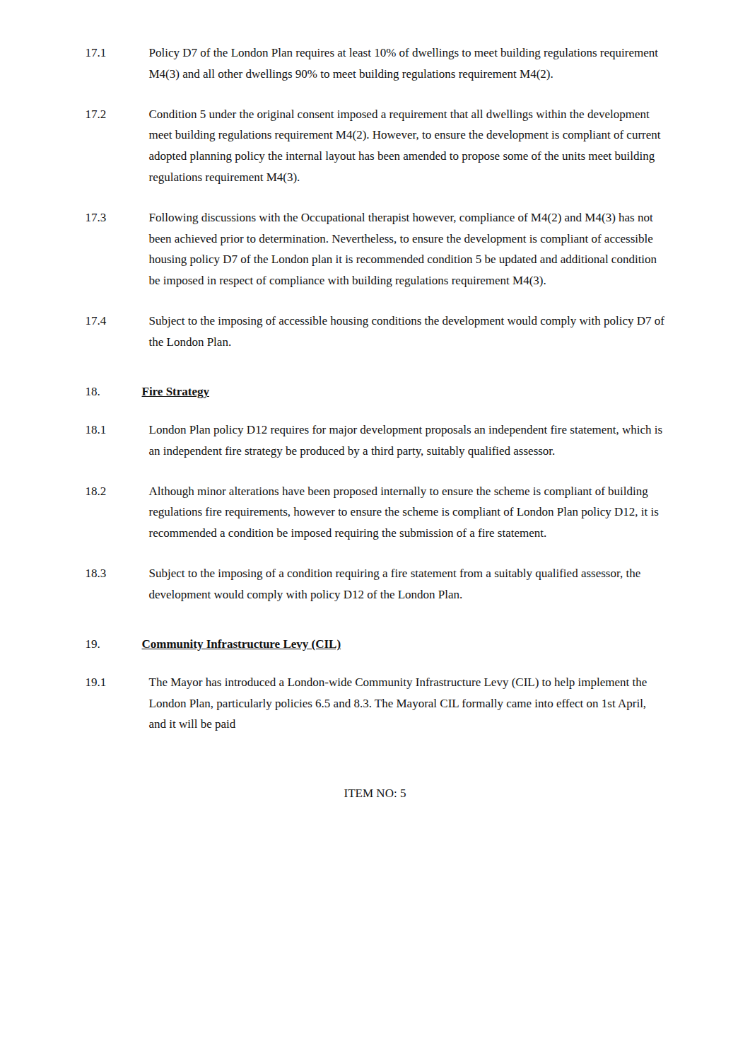17.1
Policy D7 of the London Plan requires at least 10% of dwellings to meet building regulations requirement M4(3) and all other dwellings 90% to meet building regulations requirement M4(2).
17.2
Condition 5 under the original consent imposed a requirement that all dwellings within the development meet building regulations requirement M4(2). However, to ensure the development is compliant of current adopted planning policy the internal layout has been amended to propose some of the units meet building regulations requirement M4(3).
17.3
Following discussions with the Occupational therapist however, compliance of M4(2) and M4(3) has not been achieved prior to determination. Nevertheless, to ensure the development is compliant of accessible housing policy D7 of the London plan it is recommended condition 5 be updated and additional condition be imposed in respect of compliance with building regulations requirement M4(3).
17.4
Subject to the imposing of accessible housing conditions the development would comply with policy D7 of the London Plan.
18. Fire Strategy
18.1
London Plan policy D12 requires for major development proposals an independent fire statement, which is an independent fire strategy be produced by a third party, suitably qualified assessor.
18.2
Although minor alterations have been proposed internally to ensure the scheme is compliant of building regulations fire requirements, however to ensure the scheme is compliant of London Plan policy D12, it is recommended a condition be imposed requiring the submission of a fire statement.
18.3
Subject to the imposing of a condition requiring a fire statement from a suitably qualified assessor, the development would comply with policy D12 of the London Plan.
19. Community Infrastructure Levy (CIL)
19.1
The Mayor has introduced a London-wide Community Infrastructure Levy (CIL) to help implement the London Plan, particularly policies 6.5 and 8.3. The Mayoral CIL formally came into effect on 1st April, and it will be paid
ITEM NO: 5